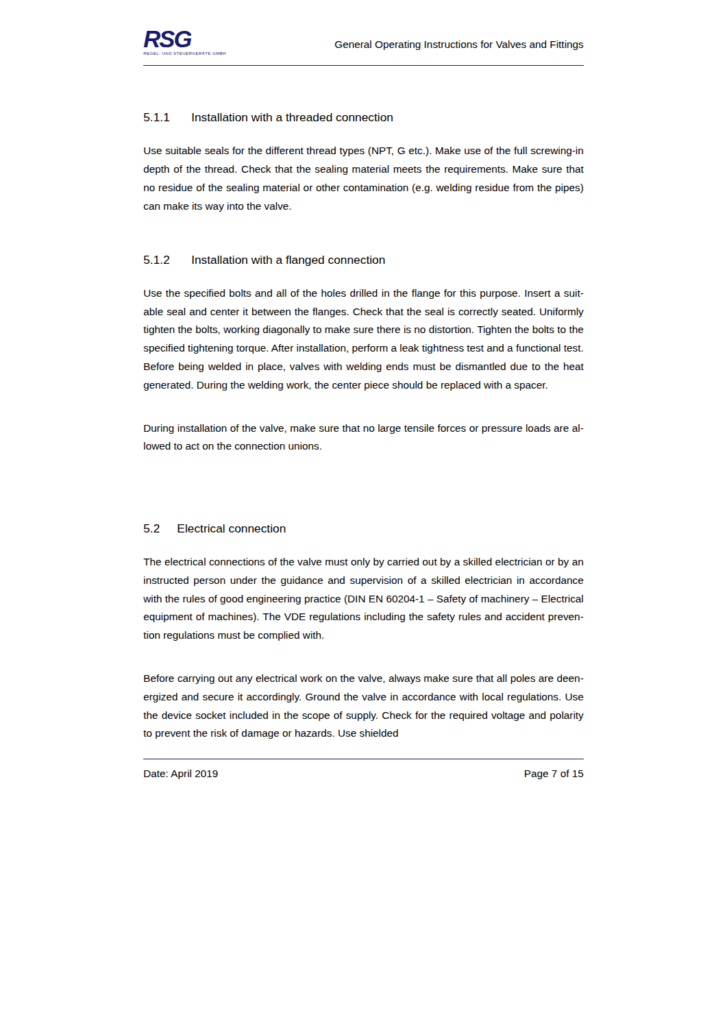RSG Regel- und Steuergeräte GmbH
General Operating Instructions for Valves and Fittings
5.1.1 Installation with a threaded connection
Use suitable seals for the different thread types (NPT, G etc.). Make use of the full screwing-in depth of the thread. Check that the sealing material meets the requirements. Make sure that no residue of the sealing material or other contamination (e.g. welding residue from the pipes) can make its way into the valve.
5.1.2 Installation with a flanged connection
Use the specified bolts and all of the holes drilled in the flange for this purpose. Insert a suitable seal and center it between the flanges. Check that the seal is correctly seated. Uniformly tighten the bolts, working diagonally to make sure there is no distortion. Tighten the bolts to the specified tightening torque. After installation, perform a leak tightness test and a functional test. Before being welded in place, valves with welding ends must be dismantled due to the heat generated. During the welding work, the center piece should be replaced with a spacer.
During installation of the valve, make sure that no large tensile forces or pressure loads are allowed to act on the connection unions.
5.2 Electrical connection
The electrical connections of the valve must only by carried out by a skilled electrician or by an instructed person under the guidance and supervision of a skilled electrician in accordance with the rules of good engineering practice (DIN EN 60204-1 – Safety of machinery – Electrical equipment of machines). The VDE regulations including the safety rules and accident prevention regulations must be complied with.
Before carrying out any electrical work on the valve, always make sure that all poles are deenergized and secure it accordingly. Ground the valve in accordance with local regulations. Use the device socket included in the scope of supply. Check for the required voltage and polarity to prevent the risk of damage or hazards. Use shielded
Date: April 2019 Page 7 of 15